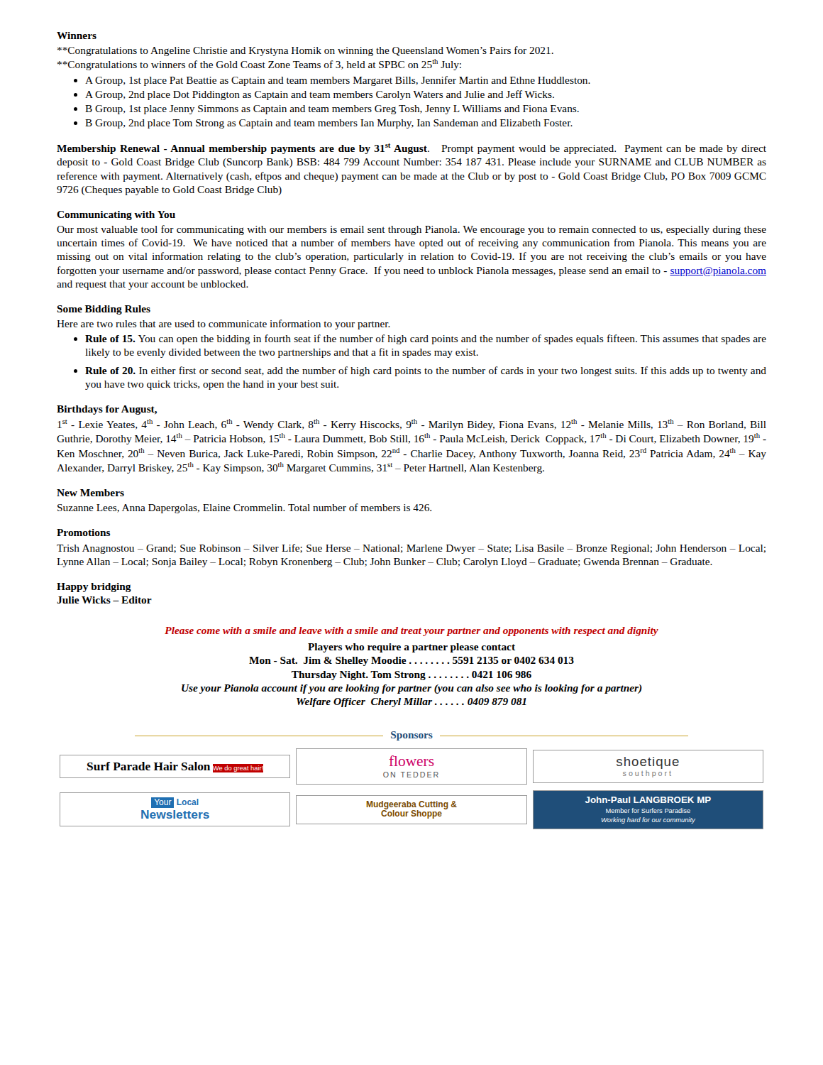Winners
**Congratulations to Angeline Christie and Krystyna Homik on winning the Queensland Women’s Pairs for 2021.
**Congratulations to winners of the Gold Coast Zone Teams of 3, held at SPBC on 25th July:
A Group, 1st place Pat Beattie as Captain and team members Margaret Bills, Jennifer Martin and Ethne Huddleston.
A Group, 2nd place Dot Piddington as Captain and team members Carolyn Waters and Julie and Jeff Wicks.
B Group, 1st place Jenny Simmons as Captain and team members Greg Tosh, Jenny L Williams and Fiona Evans.
B Group, 2nd place Tom Strong as Captain and team members Ian Murphy, Ian Sandeman and Elizabeth Foster.
Membership Renewal - Annual membership payments are due by 31st August. Prompt payment would be appreciated. Payment can be made by direct deposit to - Gold Coast Bridge Club (Suncorp Bank) BSB: 484 799 Account Number: 354 187 431. Please include your SURNAME and CLUB NUMBER as reference with payment. Alternatively (cash, eftpos and cheque) payment can be made at the Club or by post to - Gold Coast Bridge Club, PO Box 7009 GCMC 9726 (Cheques payable to Gold Coast Bridge Club)
Communicating with You
Our most valuable tool for communicating with our members is email sent through Pianola. We encourage you to remain connected to us, especially during these uncertain times of Covid-19. We have noticed that a number of members have opted out of receiving any communication from Pianola. This means you are missing out on vital information relating to the club’s operation, particularly in relation to Covid-19. If you are not receiving the club’s emails or you have forgotten your username and/or password, please contact Penny Grace. If you need to unblock Pianola messages, please send an email to - support@pianola.com and request that your account be unblocked.
Some Bidding Rules
Here are two rules that are used to communicate information to your partner.
Rule of 15. You can open the bidding in fourth seat if the number of high card points and the number of spades equals fifteen. This assumes that spades are likely to be evenly divided between the two partnerships and that a fit in spades may exist.
Rule of 20. In either first or second seat, add the number of high card points to the number of cards in your two longest suits. If this adds up to twenty and you have two quick tricks, open the hand in your best suit.
Birthdays for August,
1st - Lexie Yeates, 4th - John Leach, 6th - Wendy Clark, 8th - Kerry Hiscocks, 9th - Marilyn Bidey, Fiona Evans, 12th - Melanie Mills, 13th – Ron Borland, Bill Guthrie, Dorothy Meier, 14th – Patricia Hobson, 15th - Laura Dummett, Bob Still, 16th - Paula McLeish, Derick Coppack, 17th - Di Court, Elizabeth Downer, 19th - Ken Moschner, 20th – Neven Burica, Jack Luke-Paredi, Robin Simpson, 22nd - Charlie Dacey, Anthony Tuxworth, Joanna Reid, 23rd Patricia Adam, 24th – Kay Alexander, Darryl Briskey, 25th - Kay Simpson, 30th Margaret Cummins, 31st – Peter Hartnell, Alan Kestenberg.
New Members
Suzanne Lees, Anna Dapergolas, Elaine Crommelin. Total number of members is 426.
Promotions
Trish Anagnostou – Grand; Sue Robinson – Silver Life; Sue Herse – National; Marlene Dwyer – State; Lisa Basile – Bronze Regional; John Henderson – Local; Lynne Allan – Local; Sonja Bailey – Local; Robyn Kronenberg – Club; John Bunker – Club; Carolyn Lloyd – Graduate; Gwenda Brennan – Graduate.
Happy bridging
Julie Wicks – Editor
Please come with a smile and leave with a smile and treat your partner and opponents with respect and dignity
Players who require a partner please contact
Mon - Sat. Jim & Shelley Moodie . . . . . . . . 5591 2135 or 0402 634 013
Thursday Night. Tom Strong . . . . . . . . 0421 106 986
Use your Pianola account if you are looking for partner (you can also see who is looking for a partner)
Welfare Officer Cheryl Millar . . . . . . 0409 879 081
Sponsors
| Surf Parade Hair Salon We do great hair! | flowers ON TEDDER | shoetique southport |
| Your Local Newsletters | Mudgeeraba Cutting & Colour Shoppe | John-Paul LANGBROEK MP Member for Surfers Paradise Working hard for our community |